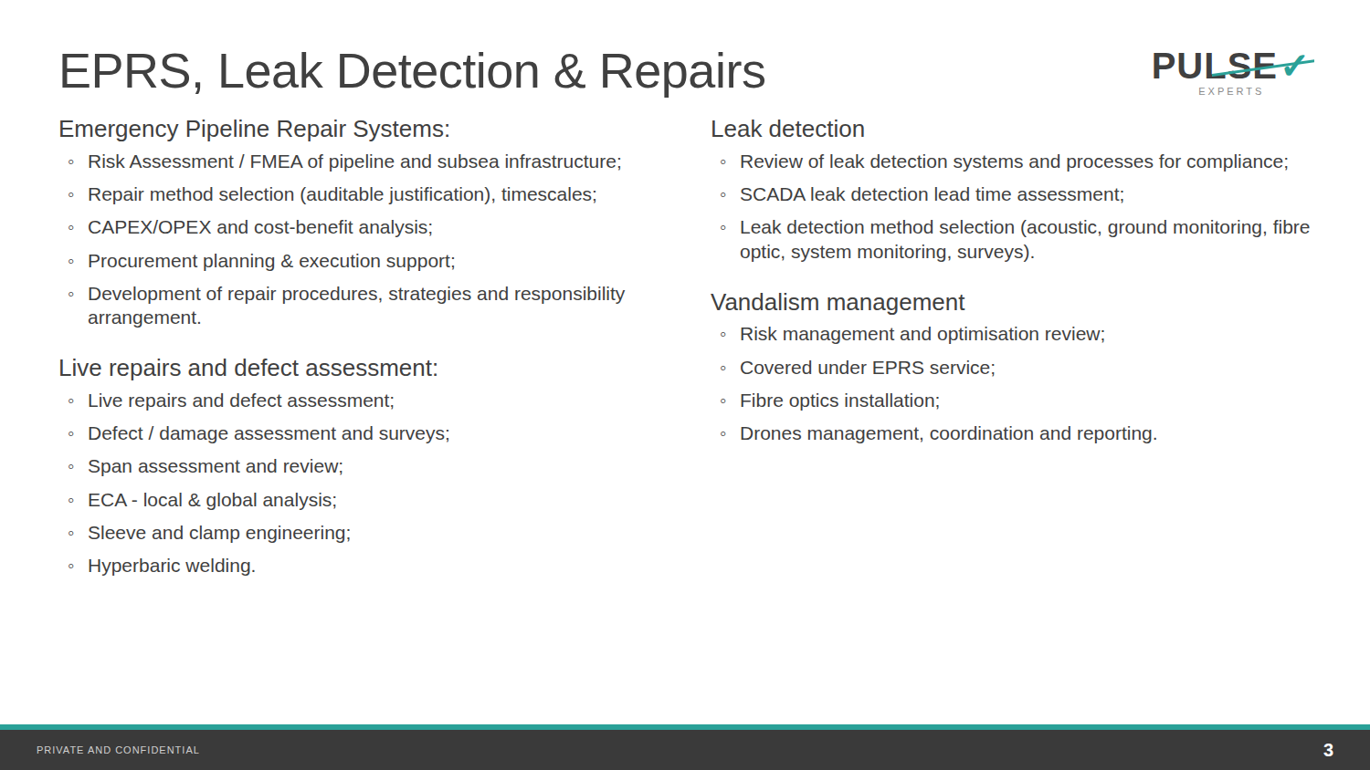EPRS, Leak Detection & Repairs
PULSE✓
Experts
Emergency Pipeline Repair Systems:
Risk Assessment / FMEA of pipeline and subsea infrastructure;
Repair method selection (auditable justification), timescales;
CAPEX/OPEX and cost-benefit analysis;
Procurement planning & execution support;
Development of repair procedures, strategies and responsibility arrangement.
Live repairs and defect assessment:
Live repairs and defect assessment;
Defect / damage assessment and surveys;
Span assessment and review;
ECA - local & global analysis;
Sleeve and clamp engineering;
Hyperbaric welding.
Leak detection
Review of leak detection systems and processes for compliance;
SCADA leak detection lead time assessment;
Leak detection method selection (acoustic, ground monitoring, fibre optic, system monitoring, surveys).
Vandalism management
Risk management and optimisation review;
Covered under EPRS service;
Fibre optics installation;
Drones management, coordination and reporting.
Private and Confidential 3